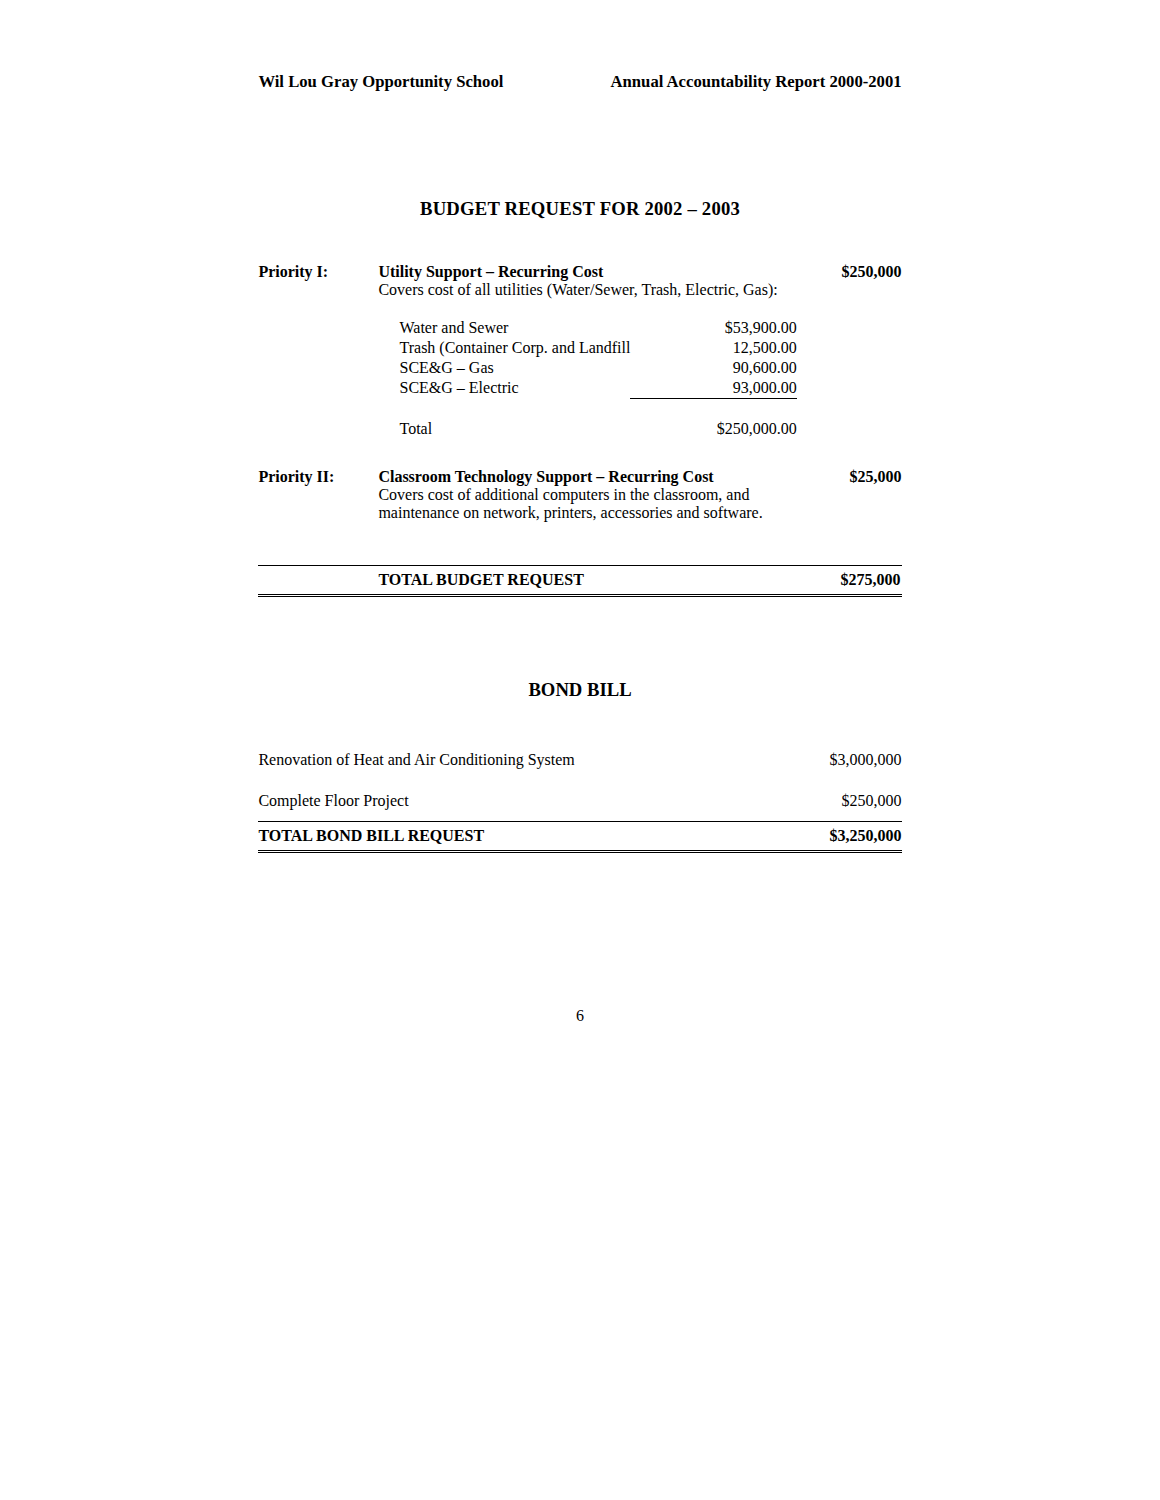Wil Lou Gray Opportunity School Annual Accountability Report 2000-2001
BUDGET REQUEST FOR 2002 – 2003
| Priority I: | Utility Support – Recurring Cost | $250,000 |
| | Covers cost of all utilities (Water/Sewer, Trash, Electric, Gas): |
| | / Water and Sewer / $53,900.00 / / Trash (Container Corp. and Landfill / 12,500.00 / / SCE&G – Gas / 90,600.00 / / SCE&G – Electric / 93,000.00 / / Total / $250,000.00 / |
| Priority II: | Classroom Technology Support – Recurring Cost | $25,000 |
| | Covers cost of additional computers in the classroom, and maintenance on network, printers, accessories and software. |
| TOTAL BUDGET REQUEST | $275,000 |
BOND BILL
| Renovation of Heat and Air Conditioning System | $3,000,000 |
| Complete Floor Project | $250,000 |
| TOTAL BOND BILL REQUEST | $3,250,000 |
6